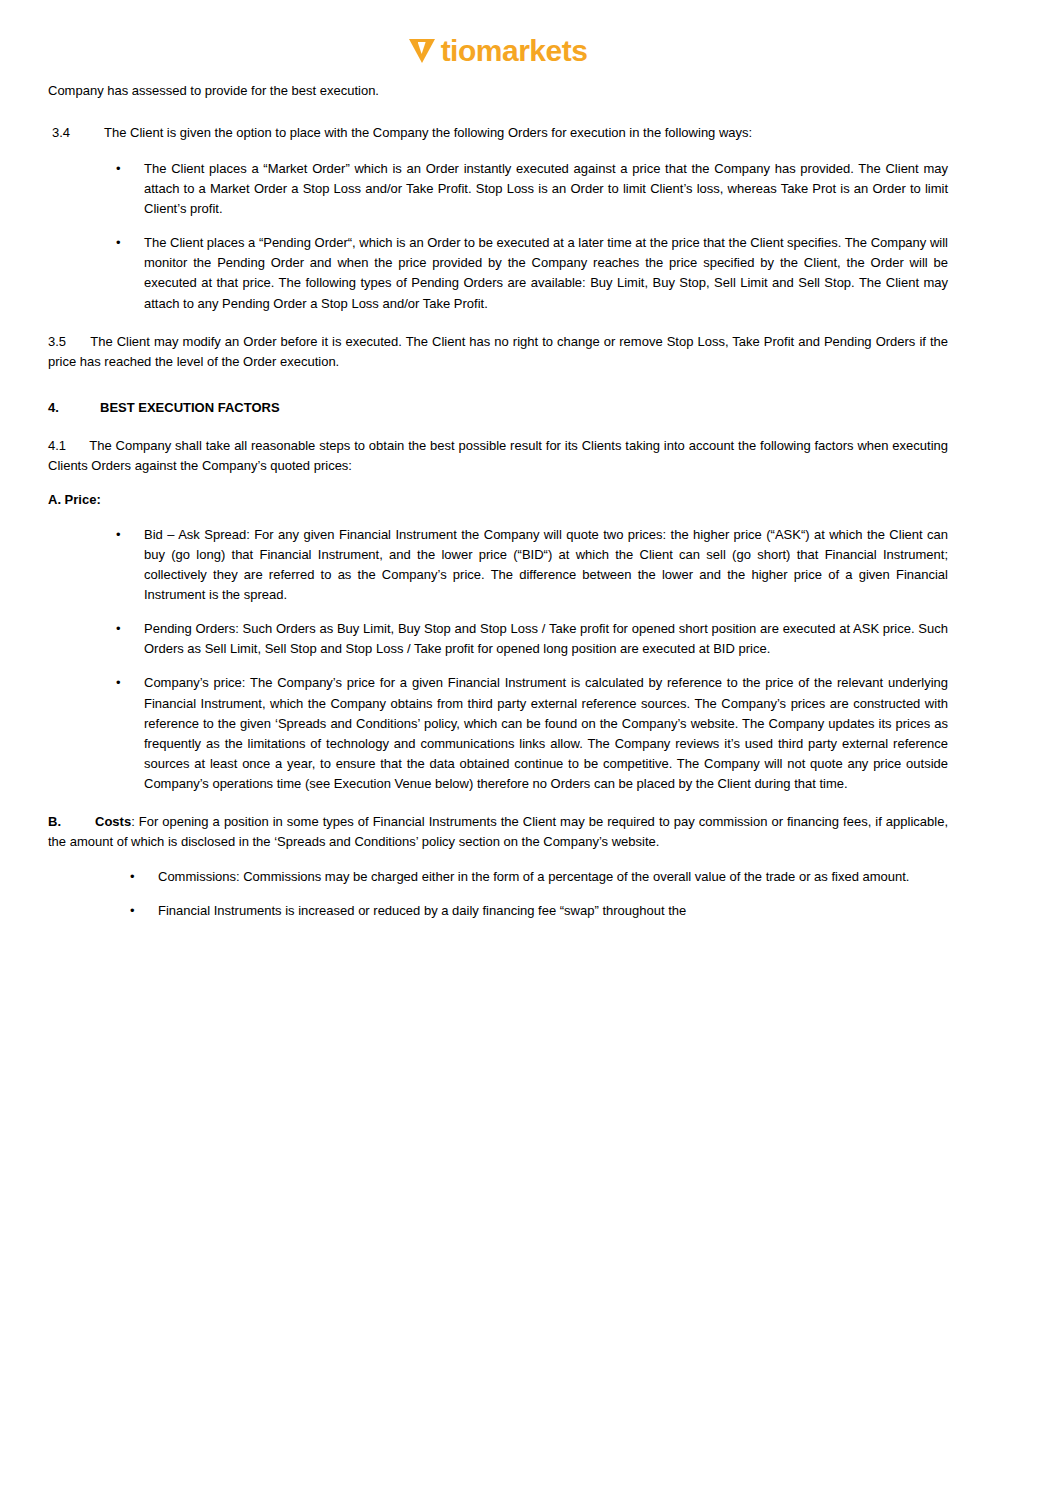tiomarkets
Company has assessed to provide for the best execution.
3.4
The Client is given the option to place with the Company the following Orders for execution in the following ways:
The Client places a “Market Order” which is an Order instantly executed against a price that the Company has provided. The Client may attach to a Market Order a Stop Loss and/or Take Profit. Stop Loss is an Order to limit Client’s loss, whereas Take Prot is an Order to limit Client’s profit.
The Client places a “Pending Order“, which is an Order to be executed at a later time at the price that the Client specifies. The Company will monitor the Pending Order and when the price provided by the Company reaches the price specified by the Client, the Order will be executed at that price. The following types of Pending Orders are available: Buy Limit, Buy Stop, Sell Limit and Sell Stop. The Client may attach to any Pending Order a Stop Loss and/or Take Profit.
3.5 The Client may modify an Order before it is executed. The Client has no right to change or remove Stop Loss, Take Profit and Pending Orders if the price has reached the level of the Order execution.
4. BEST EXECUTION FACTORS
4.1 The Company shall take all reasonable steps to obtain the best possible result for its Clients taking into account the following factors when executing Clients Orders against the Company’s quoted prices:
A. Price:
Bid – Ask Spread: For any given Financial Instrument the Company will quote two prices: the higher price (“ASK“) at which the Client can buy (go long) that Financial Instrument, and the lower price (“BID“) at which the Client can sell (go short) that Financial Instrument; collectively they are referred to as the Company’s price. The difference between the lower and the higher price of a given Financial Instrument is the spread.
Pending Orders: Such Orders as Buy Limit, Buy Stop and Stop Loss / Take profit for opened short position are executed at ASK price. Such Orders as Sell Limit, Sell Stop and Stop Loss / Take profit for opened long position are executed at BID price.
Company’s price: The Company’s price for a given Financial Instrument is calculated by reference to the price of the relevant underlying Financial Instrument, which the Company obtains from third party external reference sources. The Company’s prices are constructed with reference to the given ‘Spreads and Conditions’ policy, which can be found on the Company’s website. The Company updates its prices as frequently as the limitations of technology and communications links allow. The Company reviews it’s used third party external reference sources at least once a year, to ensure that the data obtained continue to be competitive. The Company will not quote any price outside Company’s operations time (see Execution Venue below) therefore no Orders can be placed by the Client during that time.
B. Costs: For opening a position in some types of Financial Instruments the Client may be required to pay commission or financing fees, if applicable, the amount of which is disclosed in the ‘Spreads and Conditions’ policy section on the Company’s website.
Commissions: Commissions may be charged either in the form of a percentage of the overall value of the trade or as fixed amount.
Financial Instruments is increased or reduced by a daily financing fee “swap” throughout the